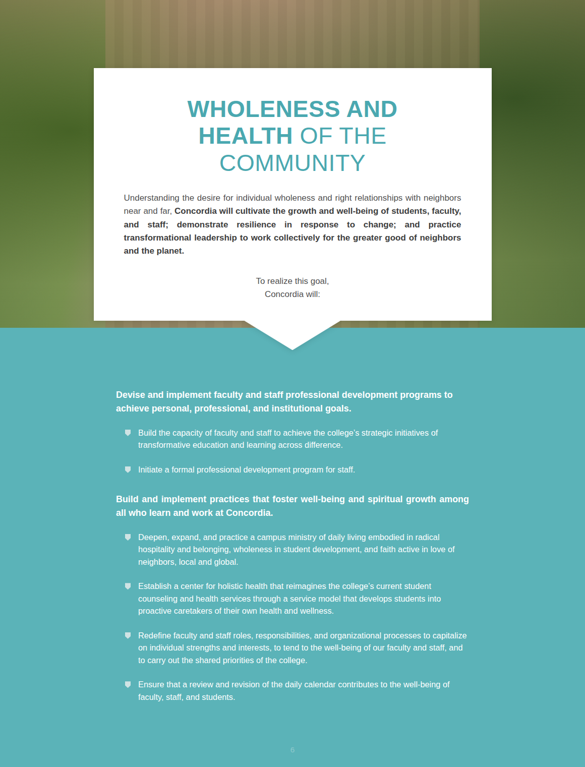WHOLENESS AND
HEALTH OF THE
COMMUNITY
Understanding the desire for individual wholeness and right relationships with neighbors near and far, Concordia will cultivate the growth and well-being of students, faculty, and staff; demonstrate resilience in response to change; and practice transformational leadership to work collectively for the greater good of neighbors and the planet.
To realize this goal,
Concordia will:
Devise and implement faculty and staff professional development programs to achieve personal, professional, and institutional goals.
Build the capacity of faculty and staff to achieve the college’s strategic initiatives of transformative education and learning across difference.
Initiate a formal professional development program for staff.
Build and implement practices that foster well-being and spiritual growth among all who learn and work at Concordia.
Deepen, expand, and practice a campus ministry of daily living embodied in radical hospitality and belonging, wholeness in student development, and faith active in love of neighbors, local and global.
Establish a center for holistic health that reimagines the college’s current student counseling and health services through a service model that develops students into proactive caretakers of their own health and wellness.
Redefine faculty and staff roles, responsibilities, and organizational processes to capitalize on individual strengths and interests, to tend to the well-being of our faculty and staff, and to carry out the shared priorities of the college.
Ensure that a review and revision of the daily calendar contributes to the well-being of faculty, staff, and students.
6